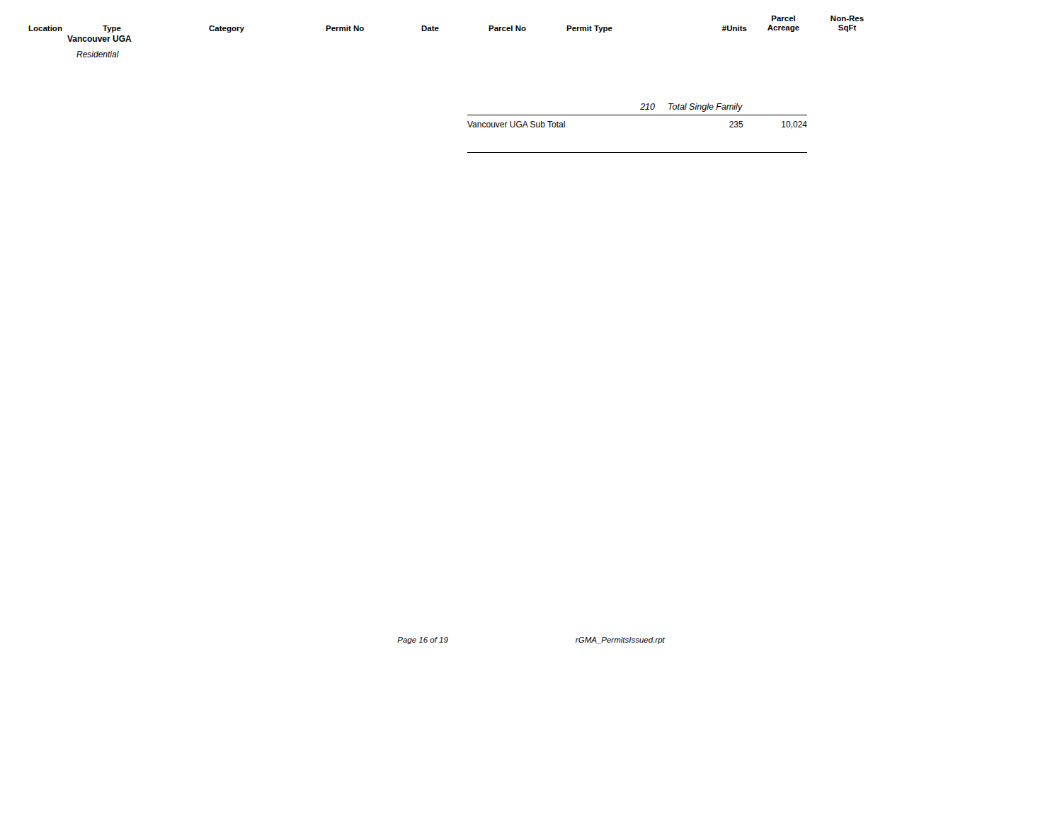Location
Type
Category
Permit No
Date
Parcel No
Permit Type
#Units
Parcel
Acreage
Non-Res
SqFt
Vancouver UGA
Residential
210 Total Single Family
| Vancouver UGA Sub Total | 235 | 10,024 |
Page 16 of 19 rGMA_PermitsIssued.rpt